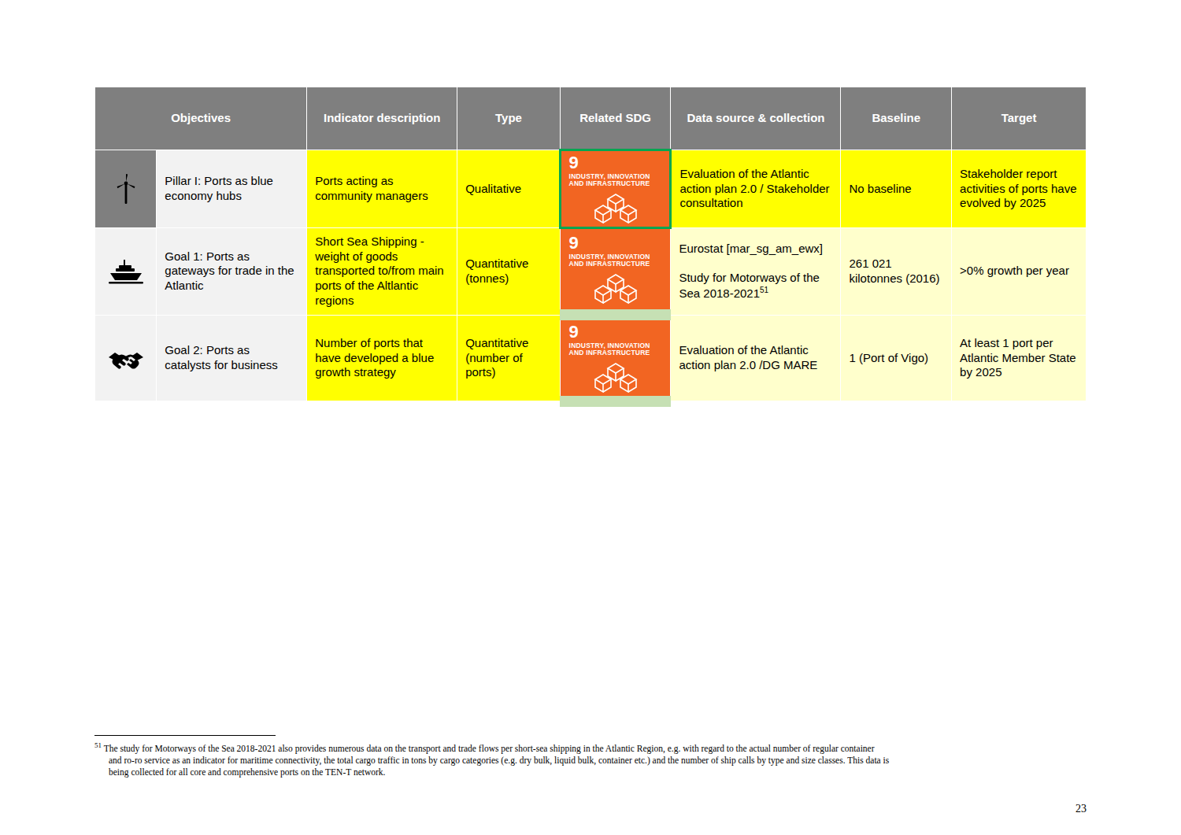| Objectives | Indicator description | Type | Related SDG | Data source & collection | Baseline | Target |
| --- | --- | --- | --- | --- | --- | --- |
| | Pillar I: Ports as blue economy hubs | Ports acting as community managers | Qualitative | 9 INDUSTRY, INNOVATION AND INFRASTRUCTURE | Evaluation of the Atlantic action plan 2.0 / Stakeholder consultation | No baseline | Stakeholder report activities of ports have evolved by 2025 |
| | Goal 1: Ports as gateways for trade in the Atlantic | Short Sea Shipping - weight of goods transported to/from main ports of the Altlantic regions | Quantitative (tonnes) | 9 INDUSTRY, INNOVATION AND INFRASTRUCTURE | Eurostat [mar_sg_am_ewx] Study for Motorways of the Sea 2018-2021 51 | 261 021 kilotonnes (2016) | >0% growth per year |
| | Goal 2: Ports as catalysts for business | Number of ports that have developed a blue growth strategy | Quantitative (number of ports) | 9 INDUSTRY, INNOVATION AND INFRASTRUCTURE | Evaluation of the Atlantic action plan 2.0 /DG MARE | 1 (Port of Vigo) | At least 1 port per Atlantic Member State by 2025 |
51 The study for Motorways of the Sea 2018-2021 also provides numerous data on the transport and trade flows per short-sea shipping in the Atlantic Region, e.g. with regard to the actual number of regular container
and ro-ro service as an indicator for maritime connectivity, the total cargo traffic in tons by cargo categories (e.g. dry bulk, liquid bulk, container etc.) and the number of ship calls by type and size classes. This data is
being collected for all core and comprehensive ports on the TEN-T network.
23